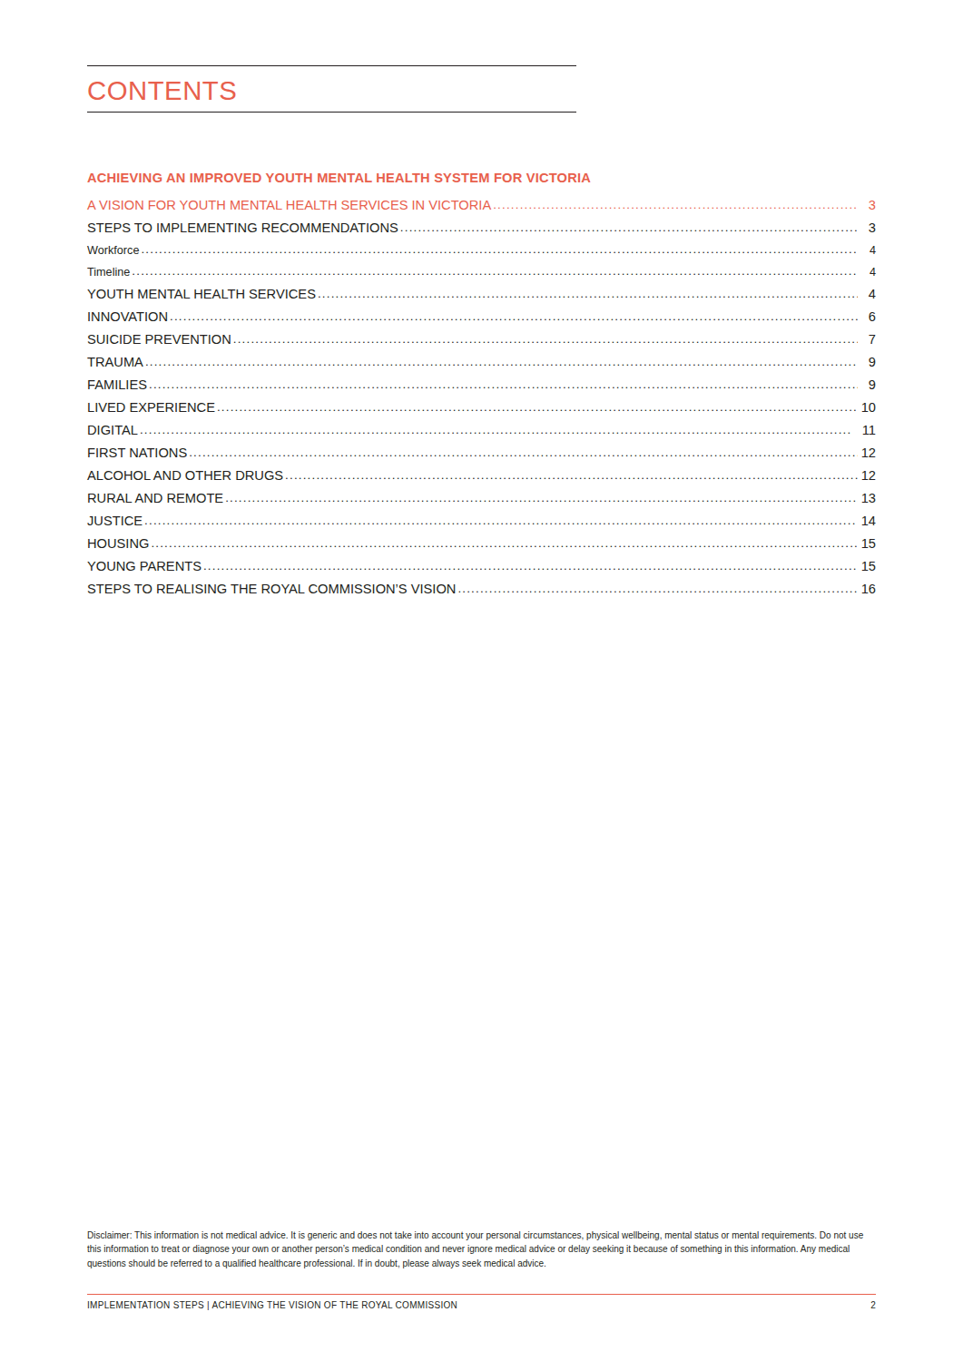CONTENTS
ACHIEVING AN IMPROVED YOUTH MENTAL HEALTH SYSTEM FOR VICTORIA
A VISION FOR YOUTH MENTAL HEALTH SERVICES IN VICTORIA ................................................................................................................................................................ 3
STEPS TO IMPLEMENTING RECOMMENDATIONS ................................................................................................................................................................ 3
Workforce ................................................................................................................................................................................................ 4
Timeline ................................................................................................................................................................................................ 4
YOUTH MENTAL HEALTH SERVICES ................................................................................................................................................................ 4
INNOVATION ................................................................................................................................................................ 6
SUICIDE PREVENTION ................................................................................................................................................................ 7
TRAUMA ................................................................................................................................................................ 9
FAMILIES ................................................................................................................................................................ 9
LIVED EXPERIENCE ................................................................................................................................................................ 10
DIGITAL ................................................................................................................................................................ 11
FIRST NATIONS ................................................................................................................................................................ 12
ALCOHOL AND OTHER DRUGS ................................................................................................................................................................ 12
RURAL AND REMOTE ................................................................................................................................................................ 13
JUSTICE ................................................................................................................................................................ 14
HOUSING ................................................................................................................................................................ 15
YOUNG PARENTS ................................................................................................................................................................ 15
STEPS TO REALISING THE ROYAL COMMISSION’S VISION ................................................................................................................................................................ 16
Disclaimer: This information is not medical advice. It is generic and does not take into account your personal circumstances, physical wellbeing, mental status or mental requirements. Do not use this information to treat or diagnose your own or another person’s medical condition and never ignore medical advice or delay seeking it because of something in this information. Any medical questions should be referred to a qualified healthcare professional. If in doubt, please always seek medical advice.
IMPLEMENTATION STEPS | ACHIEVING THE VISION OF THE ROYAL COMMISSION 2